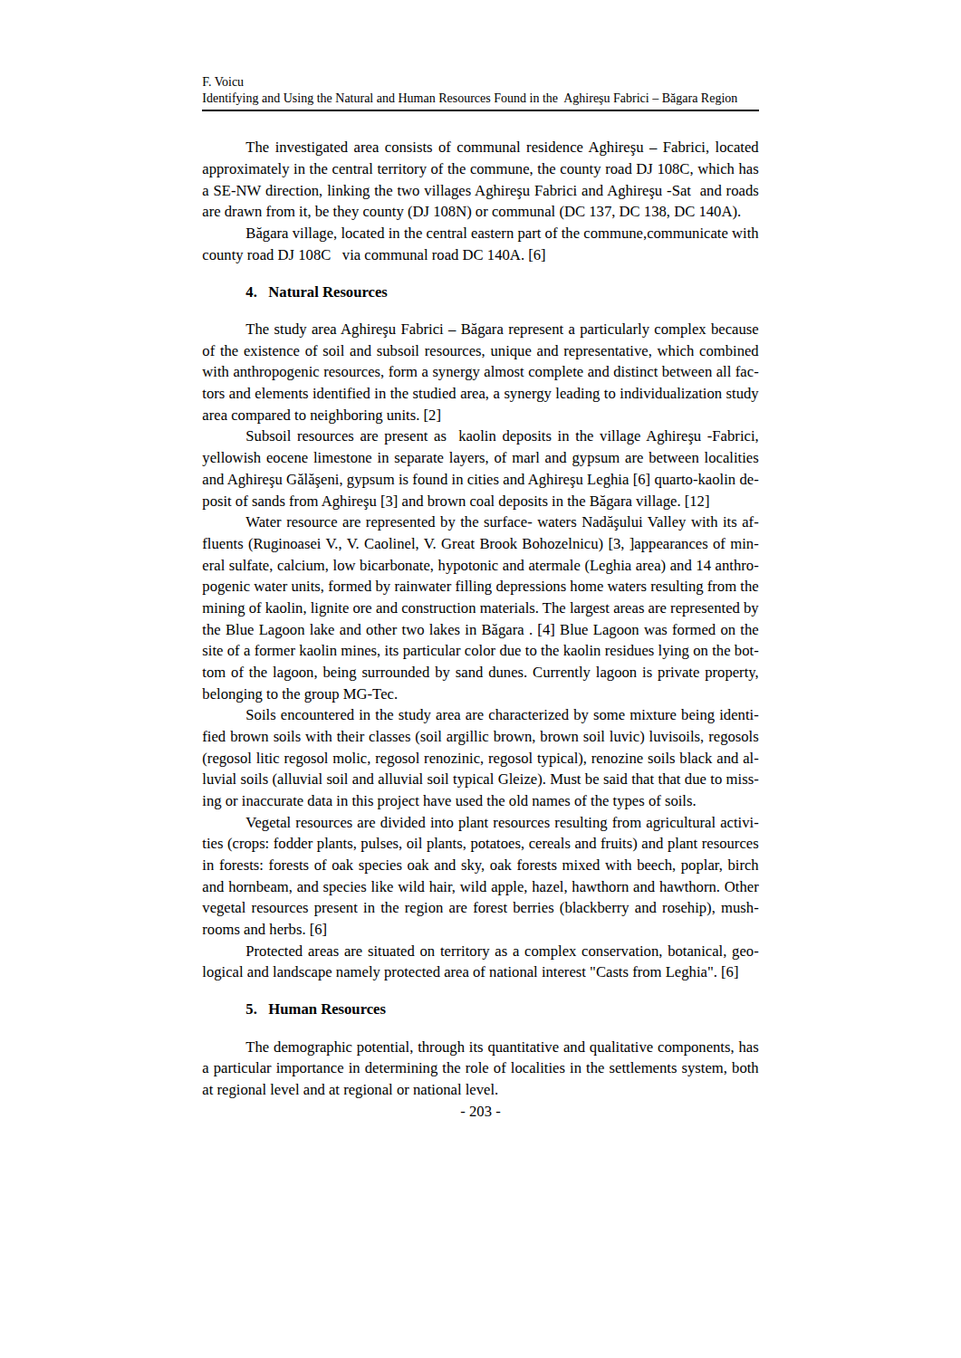F. Voicu
Identifying and Using the Natural and Human Resources Found in the Aghireşu Fabrici – Băgara Region
The investigated area consists of communal residence Aghireşu – Fabrici, located approximately in the central territory of the commune, the county road DJ 108C, which has a SE-NW direction, linking the two villages Aghireşu Fabrici and Aghireşu -Sat and roads are drawn from it, be they county (DJ 108N) or communal (DC 137, DC 138, DC 140A).
Băgara village, located in the central eastern part of the commune,communicate with county road DJ 108C via communal road DC 140A. [6]
4. Natural Resources
The study area Aghireşu Fabrici – Băgara represent a particularly complex because of the existence of soil and subsoil resources, unique and representative, which combined with anthropogenic resources, form a synergy almost complete and distinct between all factors and elements identified in the studied area, a synergy leading to individualization study area compared to neighboring units. [2]
Subsoil resources are present as kaolin deposits in the village Aghireşu -Fabrici, yellowish eocene limestone in separate layers, of marl and gypsum are between localities and Aghireşu Gălăşeni, gypsum is found in cities and Aghireşu Leghia [6] quarto-kaolin deposit of sands from Aghireşu [3] and brown coal deposits in the Băgara village. [12]
Water resource are represented by the surface- waters Nadăşului Valley with its affluents (Ruginoasei V., V. Caolinel, V. Great Brook Bohozelnicu) [3, ]appearances of mineral sulfate, calcium, low bicarbonate, hypotonic and atermale (Leghia area) and 14 anthropogenic water units, formed by rainwater filling depressions home waters resulting from the mining of kaolin, lignite ore and construction materials. The largest areas are represented by the Blue Lagoon lake and other two lakes in Băgara . [4] Blue Lagoon was formed on the site of a former kaolin mines, its particular color due to the kaolin residues lying on the bottom of the lagoon, being surrounded by sand dunes. Currently lagoon is private property, belonging to the group MG-Tec.
Soils encountered in the study area are characterized by some mixture being identified brown soils with their classes (soil argillic brown, brown soil luvic) luvisoils, regosols (regosol litic regosol molic, regosol renozinic, regosol typical), renozine soils black and alluvial soils (alluvial soil and alluvial soil typical Gleize). Must be said that that due to missing or inaccurate data in this project have used the old names of the types of soils.
Vegetal resources are divided into plant resources resulting from agricultural activities (crops: fodder plants, pulses, oil plants, potatoes, cereals and fruits) and plant resources in forests: forests of oak species oak and sky, oak forests mixed with beech, poplar, birch and hornbeam, and species like wild hair, wild apple, hazel, hawthorn and hawthorn. Other vegetal resources present in the region are forest berries (blackberry and rosehip), mushrooms and herbs. [6]
Protected areas are situated on territory as a complex conservation, botanical, geological and landscape namely protected area of national interest "Casts from Leghia". [6]
5. Human Resources
The demographic potential, through its quantitative and qualitative components, has a particular importance in determining the role of localities in the settlements system, both at regional level and at regional or national level.
- 203 -